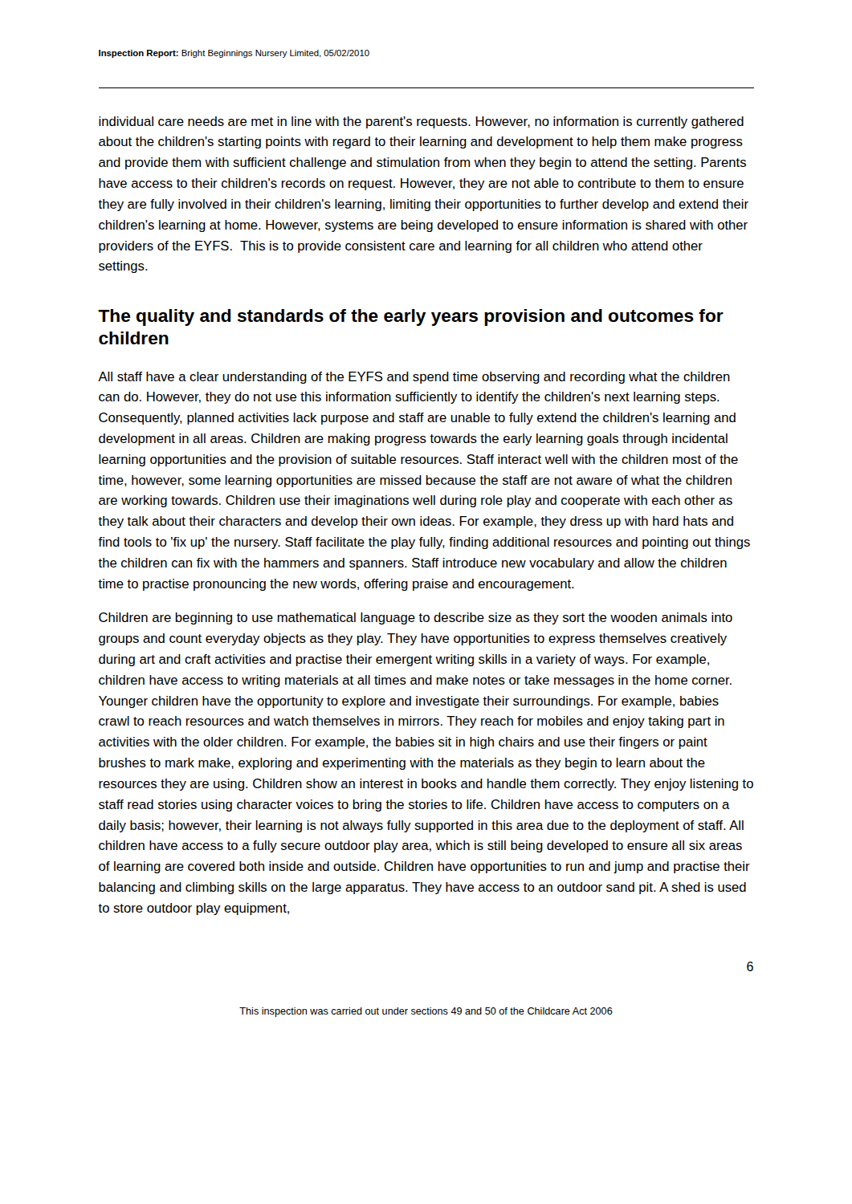Inspection Report: Bright Beginnings Nursery Limited, 05/02/2010
individual care needs are met in line with the parent's requests. However, no information is currently gathered about the children's starting points with regard to their learning and development to help them make progress and provide them with sufficient challenge and stimulation from when they begin to attend the setting. Parents have access to their children's records on request. However, they are not able to contribute to them to ensure they are fully involved in their children's learning, limiting their opportunities to further develop and extend their children's learning at home. However, systems are being developed to ensure information is shared with other providers of the EYFS. This is to provide consistent care and learning for all children who attend other settings.
The quality and standards of the early years provision and outcomes for children
All staff have a clear understanding of the EYFS and spend time observing and recording what the children can do. However, they do not use this information sufficiently to identify the children's next learning steps. Consequently, planned activities lack purpose and staff are unable to fully extend the children's learning and development in all areas. Children are making progress towards the early learning goals through incidental learning opportunities and the provision of suitable resources. Staff interact well with the children most of the time, however, some learning opportunities are missed because the staff are not aware of what the children are working towards. Children use their imaginations well during role play and cooperate with each other as they talk about their characters and develop their own ideas. For example, they dress up with hard hats and find tools to 'fix up' the nursery. Staff facilitate the play fully, finding additional resources and pointing out things the children can fix with the hammers and spanners. Staff introduce new vocabulary and allow the children time to practise pronouncing the new words, offering praise and encouragement.
Children are beginning to use mathematical language to describe size as they sort the wooden animals into groups and count everyday objects as they play. They have opportunities to express themselves creatively during art and craft activities and practise their emergent writing skills in a variety of ways. For example, children have access to writing materials at all times and make notes or take messages in the home corner. Younger children have the opportunity to explore and investigate their surroundings. For example, babies crawl to reach resources and watch themselves in mirrors. They reach for mobiles and enjoy taking part in activities with the older children. For example, the babies sit in high chairs and use their fingers or paint brushes to mark make, exploring and experimenting with the materials as they begin to learn about the resources they are using. Children show an interest in books and handle them correctly. They enjoy listening to staff read stories using character voices to bring the stories to life. Children have access to computers on a daily basis; however, their learning is not always fully supported in this area due to the deployment of staff. All children have access to a fully secure outdoor play area, which is still being developed to ensure all six areas of learning are covered both inside and outside. Children have opportunities to run and jump and practise their balancing and climbing skills on the large apparatus. They have access to an outdoor sand pit. A shed is used to store outdoor play equipment,
6
This inspection was carried out under sections 49 and 50 of the Childcare Act 2006